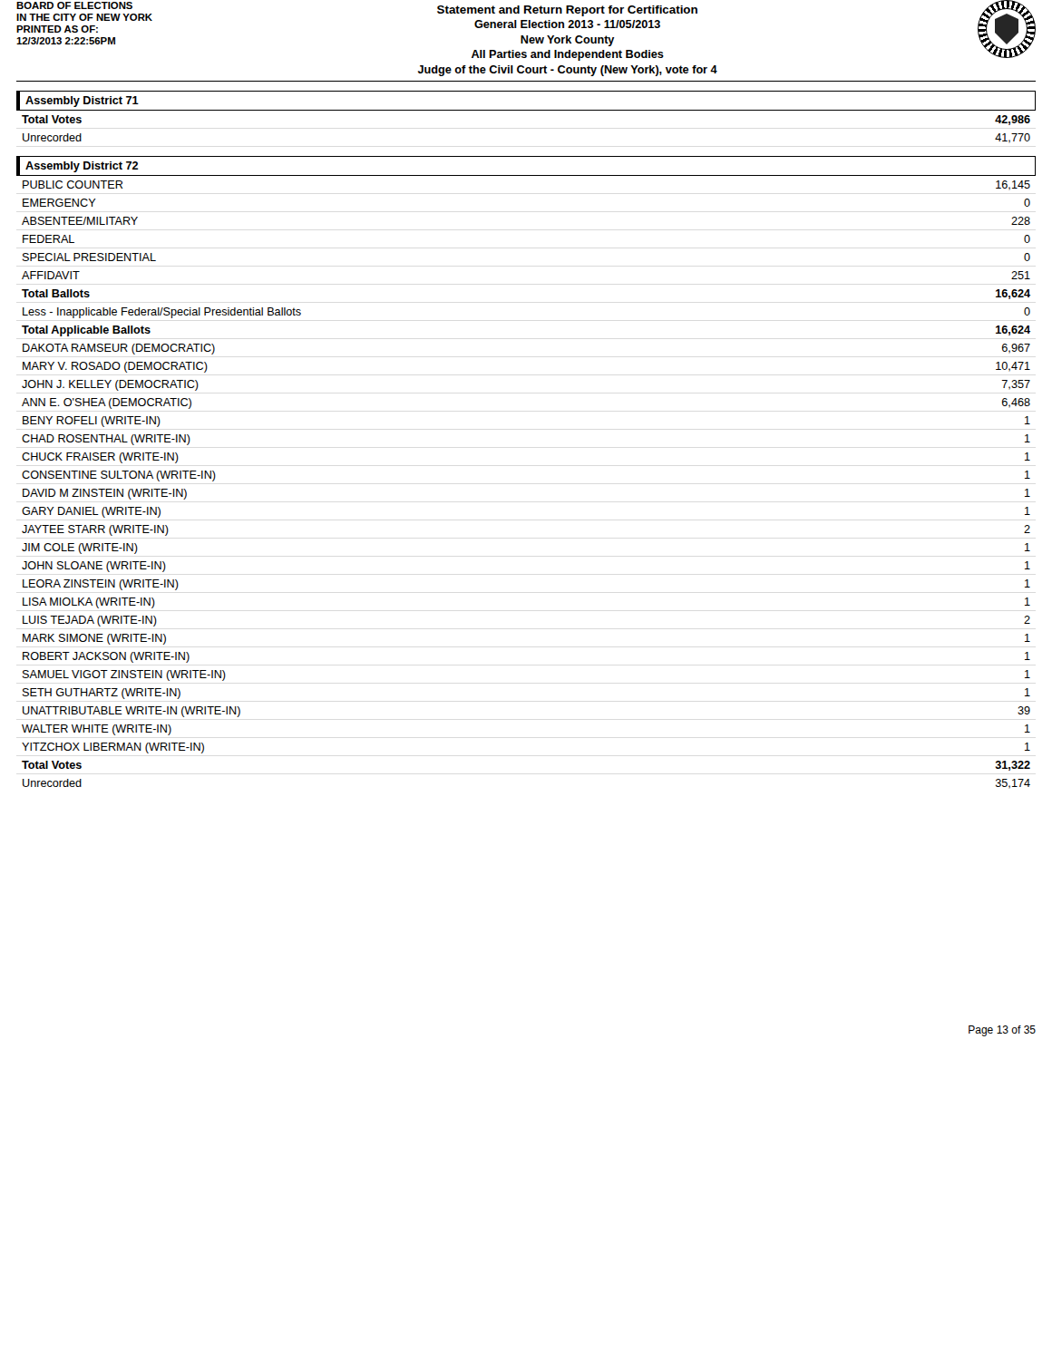BOARD OF ELECTIONS
IN THE CITY OF NEW YORK
PRINTED AS OF:
12/3/2013 2:22:56PM
Statement and Return Report for Certification
General Election 2013 - 11/05/2013
New York County
All Parties and Independent Bodies
Judge of the Civil Court - County (New York), vote for 4
Assembly District 71
| Total Votes | 42,986 |
| Unrecorded | 41,770 |
Assembly District 72
| PUBLIC COUNTER | 16,145 |
| EMERGENCY | 0 |
| ABSENTEE/MILITARY | 228 |
| FEDERAL | 0 |
| SPECIAL PRESIDENTIAL | 0 |
| AFFIDAVIT | 251 |
| Total Ballots | 16,624 |
| Less - Inapplicable Federal/Special Presidential Ballots | 0 |
| Total Applicable Ballots | 16,624 |
| DAKOTA RAMSEUR (DEMOCRATIC) | 6,967 |
| MARY V. ROSADO (DEMOCRATIC) | 10,471 |
| JOHN J. KELLEY (DEMOCRATIC) | 7,357 |
| ANN E. O'SHEA (DEMOCRATIC) | 6,468 |
| BENY ROFELI (WRITE-IN) | 1 |
| CHAD ROSENTHAL (WRITE-IN) | 1 |
| CHUCK FRAISER (WRITE-IN) | 1 |
| CONSENTINE SULTONA (WRITE-IN) | 1 |
| DAVID M ZINSTEIN (WRITE-IN) | 1 |
| GARY DANIEL (WRITE-IN) | 1 |
| JAYTEE STARR (WRITE-IN) | 2 |
| JIM COLE (WRITE-IN) | 1 |
| JOHN SLOANE (WRITE-IN) | 1 |
| LEORA ZINSTEIN (WRITE-IN) | 1 |
| LISA MIOLKA (WRITE-IN) | 1 |
| LUIS TEJADA (WRITE-IN) | 2 |
| MARK SIMONE (WRITE-IN) | 1 |
| ROBERT JACKSON (WRITE-IN) | 1 |
| SAMUEL VIGOT ZINSTEIN (WRITE-IN) | 1 |
| SETH GUTHARTZ (WRITE-IN) | 1 |
| UNATTRIBUTABLE WRITE-IN (WRITE-IN) | 39 |
| WALTER WHITE (WRITE-IN) | 1 |
| YITZCHOX LIBERMAN (WRITE-IN) | 1 |
| Total Votes | 31,322 |
| Unrecorded | 35,174 |
Page 13 of 35